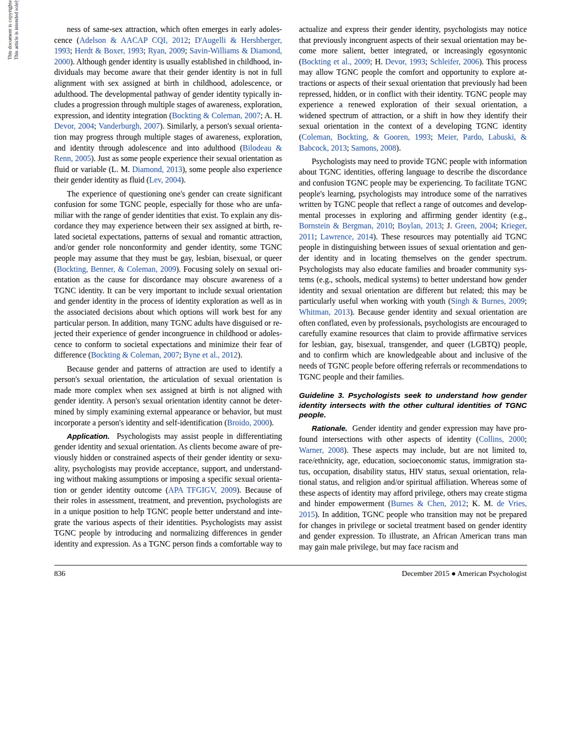This document is copyrighted by the American Psychological Association or one of its allied publishers. This article is intended solely for the personal use of the individual user and is not to be disseminated broadly.
ness of same-sex attraction, which often emerges in early adolescence (Adelson & AACAP CQI, 2012; D'Augelli & Hershberger, 1993; Herdt & Boxer, 1993; Ryan, 2009; Savin-Williams & Diamond, 2000). Although gender identity is usually established in childhood, individuals may become aware that their gender identity is not in full alignment with sex assigned at birth in childhood, adolescence, or adulthood. The developmental pathway of gender identity typically includes a progression through multiple stages of awareness, exploration, expression, and identity integration (Bockting & Coleman, 2007; A. H. Devor, 2004; Vanderburgh, 2007). Similarly, a person's sexual orientation may progress through multiple stages of awareness, exploration, and identity through adolescence and into adulthood (Bilodeau & Renn, 2005). Just as some people experience their sexual orientation as fluid or variable (L. M. Diamond, 2013), some people also experience their gender identity as fluid (Lev, 2004).
The experience of questioning one's gender can create significant confusion for some TGNC people, especially for those who are unfamiliar with the range of gender identities that exist. To explain any discordance they may experience between their sex assigned at birth, related societal expectations, patterns of sexual and romantic attraction, and/or gender role nonconformity and gender identity, some TGNC people may assume that they must be gay, lesbian, bisexual, or queer (Bockting, Benner, & Coleman, 2009). Focusing solely on sexual orientation as the cause for discordance may obscure awareness of a TGNC identity. It can be very important to include sexual orientation and gender identity in the process of identity exploration as well as in the associated decisions about which options will work best for any particular person. In addition, many TGNC adults have disguised or rejected their experience of gender incongruence in childhood or adolescence to conform to societal expectations and minimize their fear of difference (Bockting & Coleman, 2007; Byne et al., 2012).
Because gender and patterns of attraction are used to identify a person's sexual orientation, the articulation of sexual orientation is made more complex when sex assigned at birth is not aligned with gender identity. A person's sexual orientation identity cannot be determined by simply examining external appearance or behavior, but must incorporate a person's identity and self-identification (Broido, 2000).
Application. Psychologists may assist people in differentiating gender identity and sexual orientation. As clients become aware of previously hidden or constrained aspects of their gender identity or sexuality, psychologists may provide acceptance, support, and understanding without making assumptions or imposing a specific sexual orientation or gender identity outcome (APA TFGIGV, 2009). Because of their roles in assessment, treatment, and prevention, psychologists are in a unique position to help TGNC people better understand and integrate the various aspects of their identities. Psychologists may assist TGNC people by introducing and normalizing differences in gender identity and expression. As a TGNC person finds a comfortable way to actualize and express their gender identity, psychologists may notice that previously incongruent aspects of their sexual orientation may become more salient, better integrated, or increasingly egosyntonic (Bockting et al., 2009; H. Devor, 1993; Schleifer, 2006). This process may allow TGNC people the comfort and opportunity to explore attractions or aspects of their sexual orientation that previously had been repressed, hidden, or in conflict with their identity. TGNC people may experience a renewed exploration of their sexual orientation, a widened spectrum of attraction, or a shift in how they identify their sexual orientation in the context of a developing TGNC identity (Coleman, Bockting, & Gooren, 1993; Meier, Pardo, Labuski, & Babcock, 2013; Samons, 2008).
Psychologists may need to provide TGNC people with information about TGNC identities, offering language to describe the discordance and confusion TGNC people may be experiencing. To facilitate TGNC people's learning, psychologists may introduce some of the narratives written by TGNC people that reflect a range of outcomes and developmental processes in exploring and affirming gender identity (e.g., Bornstein & Bergman, 2010; Boylan, 2013; J. Green, 2004; Krieger, 2011; Lawrence, 2014). These resources may potentially aid TGNC people in distinguishing between issues of sexual orientation and gender identity and in locating themselves on the gender spectrum. Psychologists may also educate families and broader community systems (e.g., schools, medical systems) to better understand how gender identity and sexual orientation are different but related; this may be particularly useful when working with youth (Singh & Burnes, 2009; Whitman, 2013). Because gender identity and sexual orientation are often conflated, even by professionals, psychologists are encouraged to carefully examine resources that claim to provide affirmative services for lesbian, gay, bisexual, transgender, and queer (LGBTQ) people, and to confirm which are knowledgeable about and inclusive of the needs of TGNC people before offering referrals or recommendations to TGNC people and their families.
Guideline 3. Psychologists seek to understand how gender identity intersects with the other cultural identities of TGNC people.
Rationale. Gender identity and gender expression may have profound intersections with other aspects of identity (Collins, 2000; Warner, 2008). These aspects may include, but are not limited to, race/ethnicity, age, education, socioeconomic status, immigration status, occupation, disability status, HIV status, sexual orientation, relational status, and religion and/or spiritual affiliation. Whereas some of these aspects of identity may afford privilege, others may create stigma and hinder empowerment (Burnes & Chen, 2012; K. M. de Vries, 2015). In addition, TGNC people who transition may not be prepared for changes in privilege or societal treatment based on gender identity and gender expression. To illustrate, an African American trans man may gain male privilege, but may face racism and
836
December 2015 ● American Psychologist